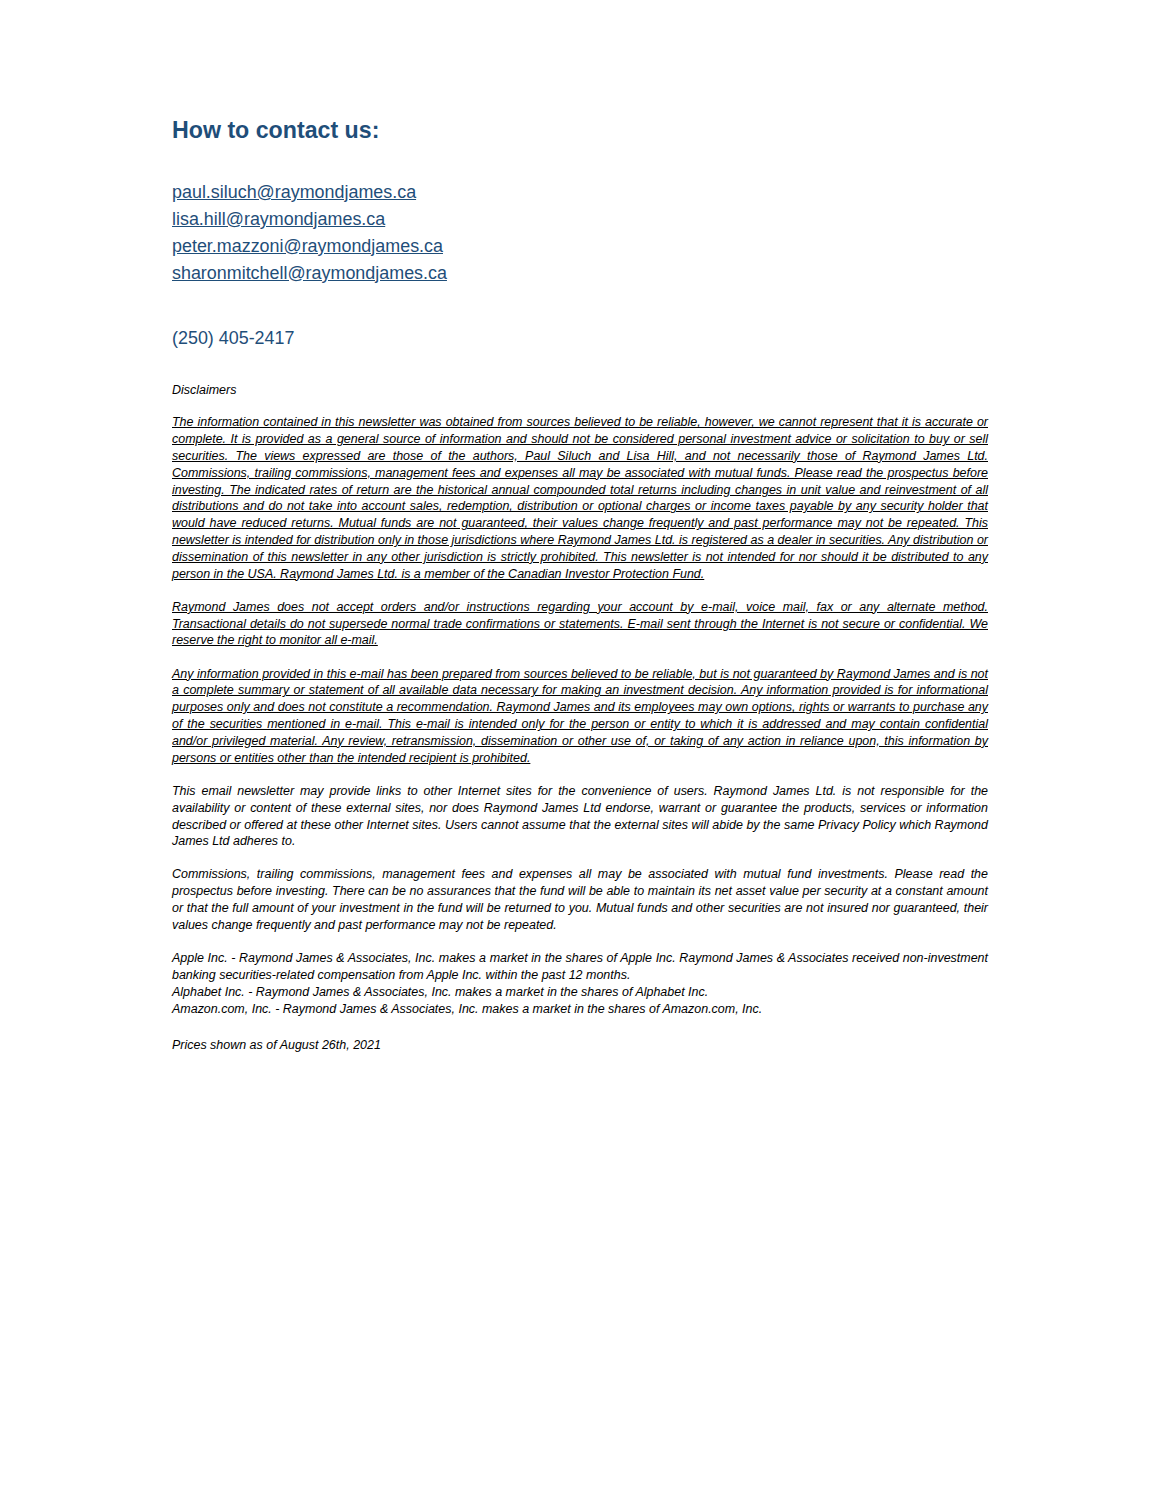How to contact us:
paul.siluch@raymondjames.ca lisa.hill@raymondjames.ca peter.mazzoni@raymondjames.ca sharonmitchell@raymondjames.ca
(250) 405-2417
Disclaimers
The information contained in this newsletter was obtained from sources believed to be reliable, however, we cannot represent that it is accurate or complete. It is provided as a general source of information and should not be considered personal investment advice or solicitation to buy or sell securities. The views expressed are those of the authors, Paul Siluch and Lisa Hill, and not necessarily those of Raymond James Ltd. Commissions, trailing commissions, management fees and expenses all may be associated with mutual funds. Please read the prospectus before investing. The indicated rates of return are the historical annual compounded total returns including changes in unit value and reinvestment of all distributions and do not take into account sales, redemption, distribution or optional charges or income taxes payable by any security holder that would have reduced returns. Mutual funds are not guaranteed, their values change frequently and past performance may not be repeated. This newsletter is intended for distribution only in those jurisdictions where Raymond James Ltd. is registered as a dealer in securities. Any distribution or dissemination of this newsletter in any other jurisdiction is strictly prohibited. This newsletter is not intended for nor should it be distributed to any person in the USA. Raymond James Ltd. is a member of the Canadian Investor Protection Fund.
Raymond James does not accept orders and/or instructions regarding your account by e-mail, voice mail, fax or any alternate method. Transactional details do not supersede normal trade confirmations or statements. E-mail sent through the Internet is not secure or confidential. We reserve the right to monitor all e-mail.
Any information provided in this e-mail has been prepared from sources believed to be reliable, but is not guaranteed by Raymond James and is not a complete summary or statement of all available data necessary for making an investment decision. Any information provided is for informational purposes only and does not constitute a recommendation. Raymond James and its employees may own options, rights or warrants to purchase any of the securities mentioned in e-mail. This e-mail is intended only for the person or entity to which it is addressed and may contain confidential and/or privileged material. Any review, retransmission, dissemination or other use of, or taking of any action in reliance upon, this information by persons or entities other than the intended recipient is prohibited.
This email newsletter may provide links to other Internet sites for the convenience of users. Raymond James Ltd. is not responsible for the availability or content of these external sites, nor does Raymond James Ltd endorse, warrant or guarantee the products, services or information described or offered at these other Internet sites. Users cannot assume that the external sites will abide by the same Privacy Policy which Raymond James Ltd adheres to.
Commissions, trailing commissions, management fees and expenses all may be associated with mutual fund investments. Please read the prospectus before investing. There can be no assurances that the fund will be able to maintain its net asset value per security at a constant amount or that the full amount of your investment in the fund will be returned to you. Mutual funds and other securities are not insured nor guaranteed, their values change frequently and past performance may not be repeated.
Apple Inc. - Raymond James & Associates, Inc. makes a market in the shares of Apple Inc. Raymond James & Associates received non-investment banking securities-related compensation from Apple Inc. within the past 12 months.
Alphabet Inc. - Raymond James & Associates, Inc. makes a market in the shares of Alphabet Inc.
Amazon.com, Inc. - Raymond James & Associates, Inc. makes a market in the shares of Amazon.com, Inc.
Prices shown as of August 26th, 2021